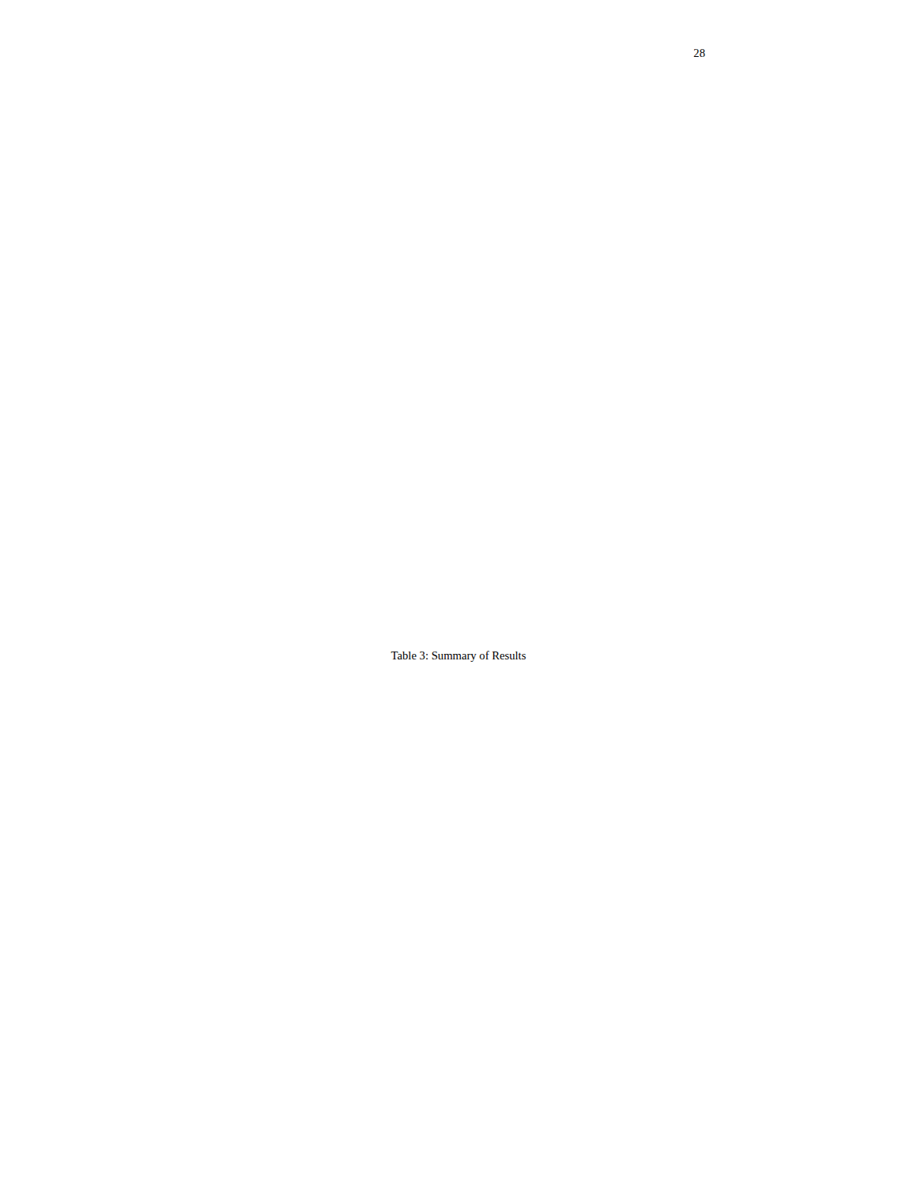28
Table 3: Summary of Results